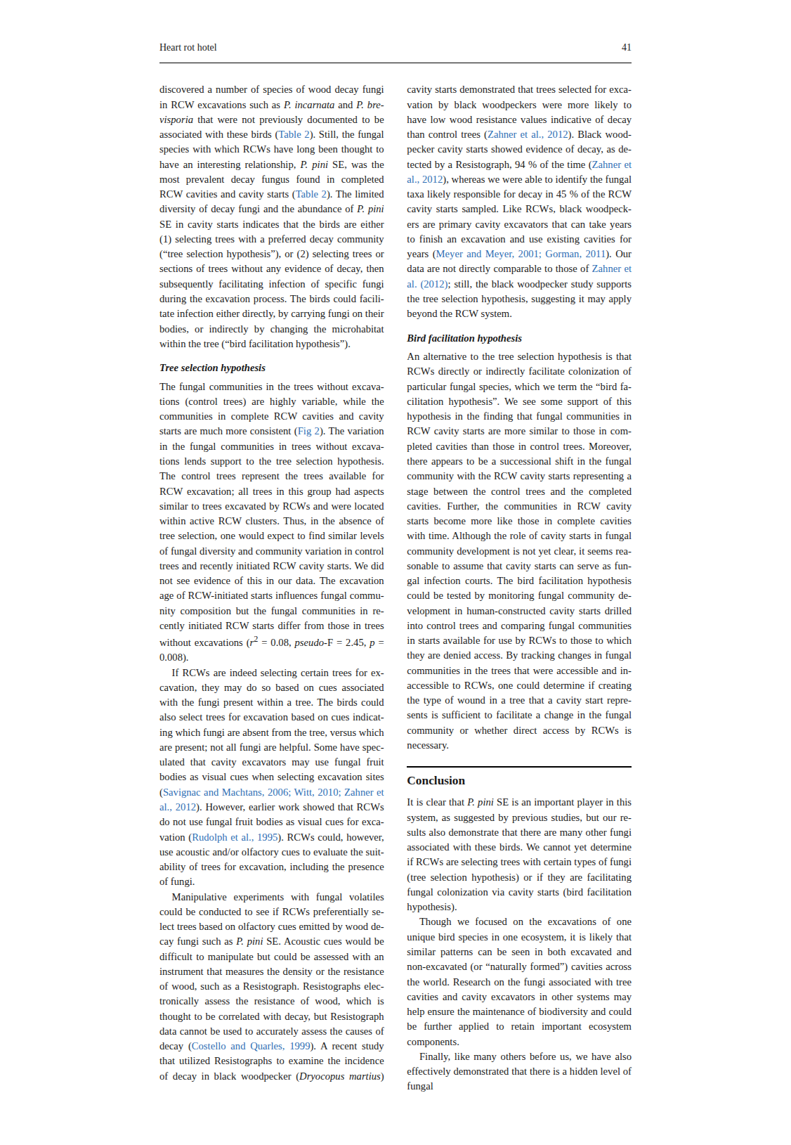Heart rot hotel 41
discovered a number of species of wood decay fungi in RCW excavations such as P. incarnata and P. brevisporia that were not previously documented to be associated with these birds (Table 2). Still, the fungal species with which RCWs have long been thought to have an interesting relationship, P. pini SE, was the most prevalent decay fungus found in completed RCW cavities and cavity starts (Table 2). The limited diversity of decay fungi and the abundance of P. pini SE in cavity starts indicates that the birds are either (1) selecting trees with a preferred decay community (“tree selection hypothesis”), or (2) selecting trees or sections of trees without any evidence of decay, then subsequently facilitating infection of specific fungi during the excavation process. The birds could facilitate infection either directly, by carrying fungi on their bodies, or indirectly by changing the microhabitat within the tree (“bird facilitation hypothesis”).
Tree selection hypothesis
The fungal communities in the trees without excavations (control trees) are highly variable, while the communities in complete RCW cavities and cavity starts are much more consistent (Fig 2). The variation in the fungal communities in trees without excavations lends support to the tree selection hypothesis. The control trees represent the trees available for RCW excavation; all trees in this group had aspects similar to trees excavated by RCWs and were located within active RCW clusters. Thus, in the absence of tree selection, one would expect to find similar levels of fungal diversity and community variation in control trees and recently initiated RCW cavity starts. We did not see evidence of this in our data. The excavation age of RCW-initiated starts influences fungal community composition but the fungal communities in recently initiated RCW starts differ from those in trees without excavations (r2 = 0.08, pseudo-F = 2.45, p = 0.008).
If RCWs are indeed selecting certain trees for excavation, they may do so based on cues associated with the fungi present within a tree. The birds could also select trees for excavation based on cues indicating which fungi are absent from the tree, versus which are present; not all fungi are helpful. Some have speculated that cavity excavators may use fungal fruit bodies as visual cues when selecting excavation sites (Savignac and Machtans, 2006; Witt, 2010; Zahner et al., 2012). However, earlier work showed that RCWs do not use fungal fruit bodies as visual cues for excavation (Rudolph et al., 1995). RCWs could, however, use acoustic and/or olfactory cues to evaluate the suitability of trees for excavation, including the presence of fungi.
Manipulative experiments with fungal volatiles could be conducted to see if RCWs preferentially select trees based on olfactory cues emitted by wood decay fungi such as P. pini SE. Acoustic cues would be difficult to manipulate but could be assessed with an instrument that measures the density or the resistance of wood, such as a Resistograph. Resistographs electronically assess the resistance of wood, which is thought to be correlated with decay, but Resistograph data cannot be used to accurately assess the causes of decay (Costello and Quarles, 1999). A recent study that utilized Resistographs to examine the incidence of decay in black woodpecker (Dryocopus martius) cavity starts demonstrated that trees selected for excavation by black woodpeckers were more likely to have low wood resistance values indicative of decay than control trees (Zahner et al., 2012). Black woodpecker cavity starts showed evidence of decay, as detected by a Resistograph, 94 % of the time (Zahner et al., 2012), whereas we were able to identify the fungal taxa likely responsible for decay in 45 % of the RCW cavity starts sampled. Like RCWs, black woodpeckers are primary cavity excavators that can take years to finish an excavation and use existing cavities for years (Meyer and Meyer, 2001; Gorman, 2011). Our data are not directly comparable to those of Zahner et al. (2012); still, the black woodpecker study supports the tree selection hypothesis, suggesting it may apply beyond the RCW system.
Bird facilitation hypothesis
An alternative to the tree selection hypothesis is that RCWs directly or indirectly facilitate colonization of particular fungal species, which we term the “bird facilitation hypothesis”. We see some support of this hypothesis in the finding that fungal communities in RCW cavity starts are more similar to those in completed cavities than those in control trees. Moreover, there appears to be a successional shift in the fungal community with the RCW cavity starts representing a stage between the control trees and the completed cavities. Further, the communities in RCW cavity starts become more like those in complete cavities with time. Although the role of cavity starts in fungal community development is not yet clear, it seems reasonable to assume that cavity starts can serve as fungal infection courts. The bird facilitation hypothesis could be tested by monitoring fungal community development in human-constructed cavity starts drilled into control trees and comparing fungal communities in starts available for use by RCWs to those to which they are denied access. By tracking changes in fungal communities in the trees that were accessible and inaccessible to RCWs, one could determine if creating the type of wound in a tree that a cavity start represents is sufficient to facilitate a change in the fungal community or whether direct access by RCWs is necessary.
Conclusion
It is clear that P. pini SE is an important player in this system, as suggested by previous studies, but our results also demonstrate that there are many other fungi associated with these birds. We cannot yet determine if RCWs are selecting trees with certain types of fungi (tree selection hypothesis) or if they are facilitating fungal colonization via cavity starts (bird facilitation hypothesis).
Though we focused on the excavations of one unique bird species in one ecosystem, it is likely that similar patterns can be seen in both excavated and non-excavated (or “naturally formed”) cavities across the world. Research on the fungi associated with tree cavities and cavity excavators in other systems may help ensure the maintenance of biodiversity and could be further applied to retain important ecosystem components.
Finally, like many others before us, we have also effectively demonstrated that there is a hidden level of fungal